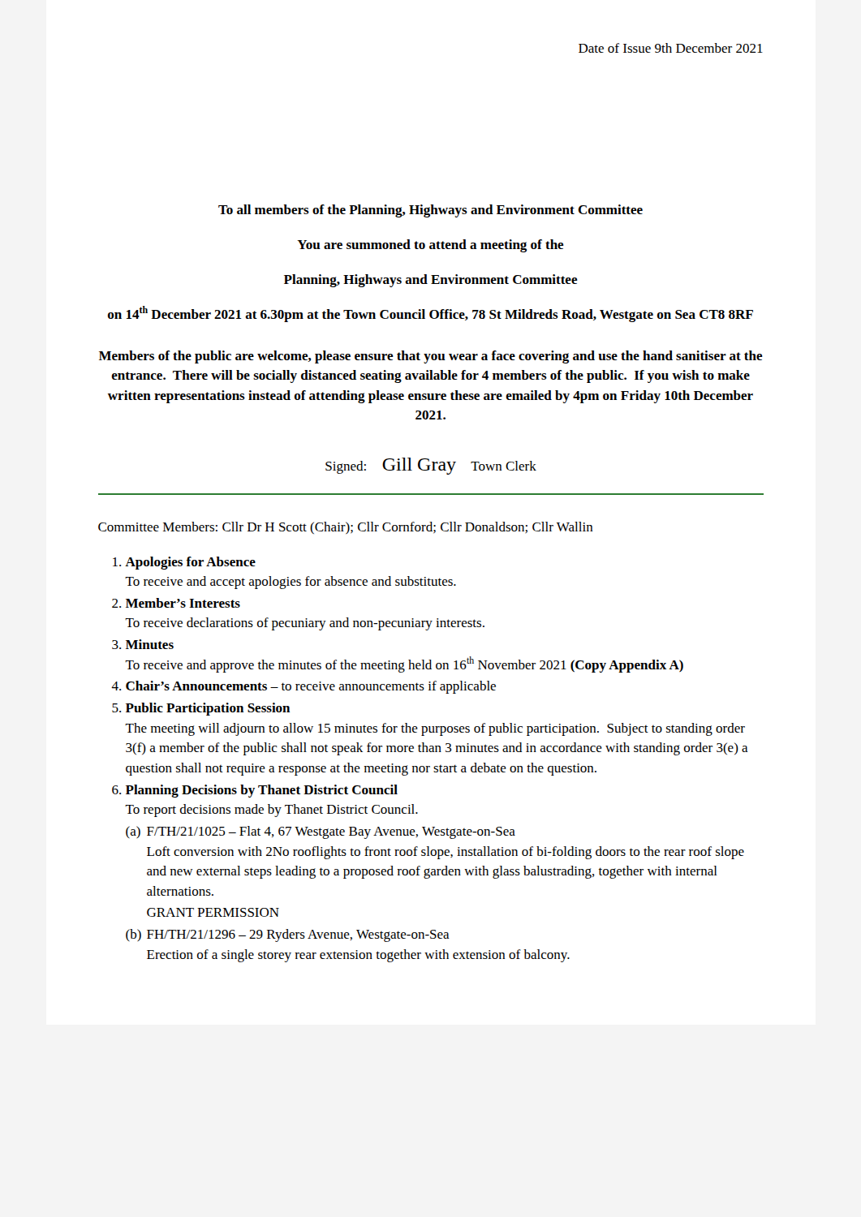Date of Issue 9th December 2021
To all members of the Planning, Highways and Environment Committee
You are summoned to attend a meeting of the
Planning, Highways and Environment Committee
on 14th December 2021 at 6.30pm at the Town Council Office, 78 St Mildreds Road, Westgate on Sea CT8 8RF
Members of the public are welcome, please ensure that you wear a face covering and use the hand sanitiser at the entrance. There will be socially distanced seating available for 4 members of the public. If you wish to make written representations instead of attending please ensure these are emailed by 4pm on Friday 10th December 2021.
Signed: Gill Gray Town Clerk
Committee Members: Cllr Dr H Scott (Chair); Cllr Cornford; Cllr Donaldson; Cllr Wallin
Apologies for Absence
To receive and accept apologies for absence and substitutes.
Member’s Interests
To receive declarations of pecuniary and non-pecuniary interests.
Minutes
To receive and approve the minutes of the meeting held on 16th November 2021 (Copy Appendix A)
Chair’s Announcements – to receive announcements if applicable
Public Participation Session
The meeting will adjourn to allow 15 minutes for the purposes of public participation. Subject to standing order 3(f) a member of the public shall not speak for more than 3 minutes and in accordance with standing order 3(e) a question shall not require a response at the meeting nor start a debate on the question.
Planning Decisions by Thanet District Council
To report decisions made by Thanet District Council.
(a) F/TH/21/1025 – Flat 4, 67 Westgate Bay Avenue, Westgate-on-Sea
Loft conversion with 2No rooflights to front roof slope, installation of bi-folding doors to the rear roof slope and new external steps leading to a proposed roof garden with glass balustrading, together with internal alternations.
GRANT PERMISSION
(b) FH/TH/21/1296 – 29 Ryders Avenue, Westgate-on-Sea
Erection of a single storey rear extension together with extension of balcony.